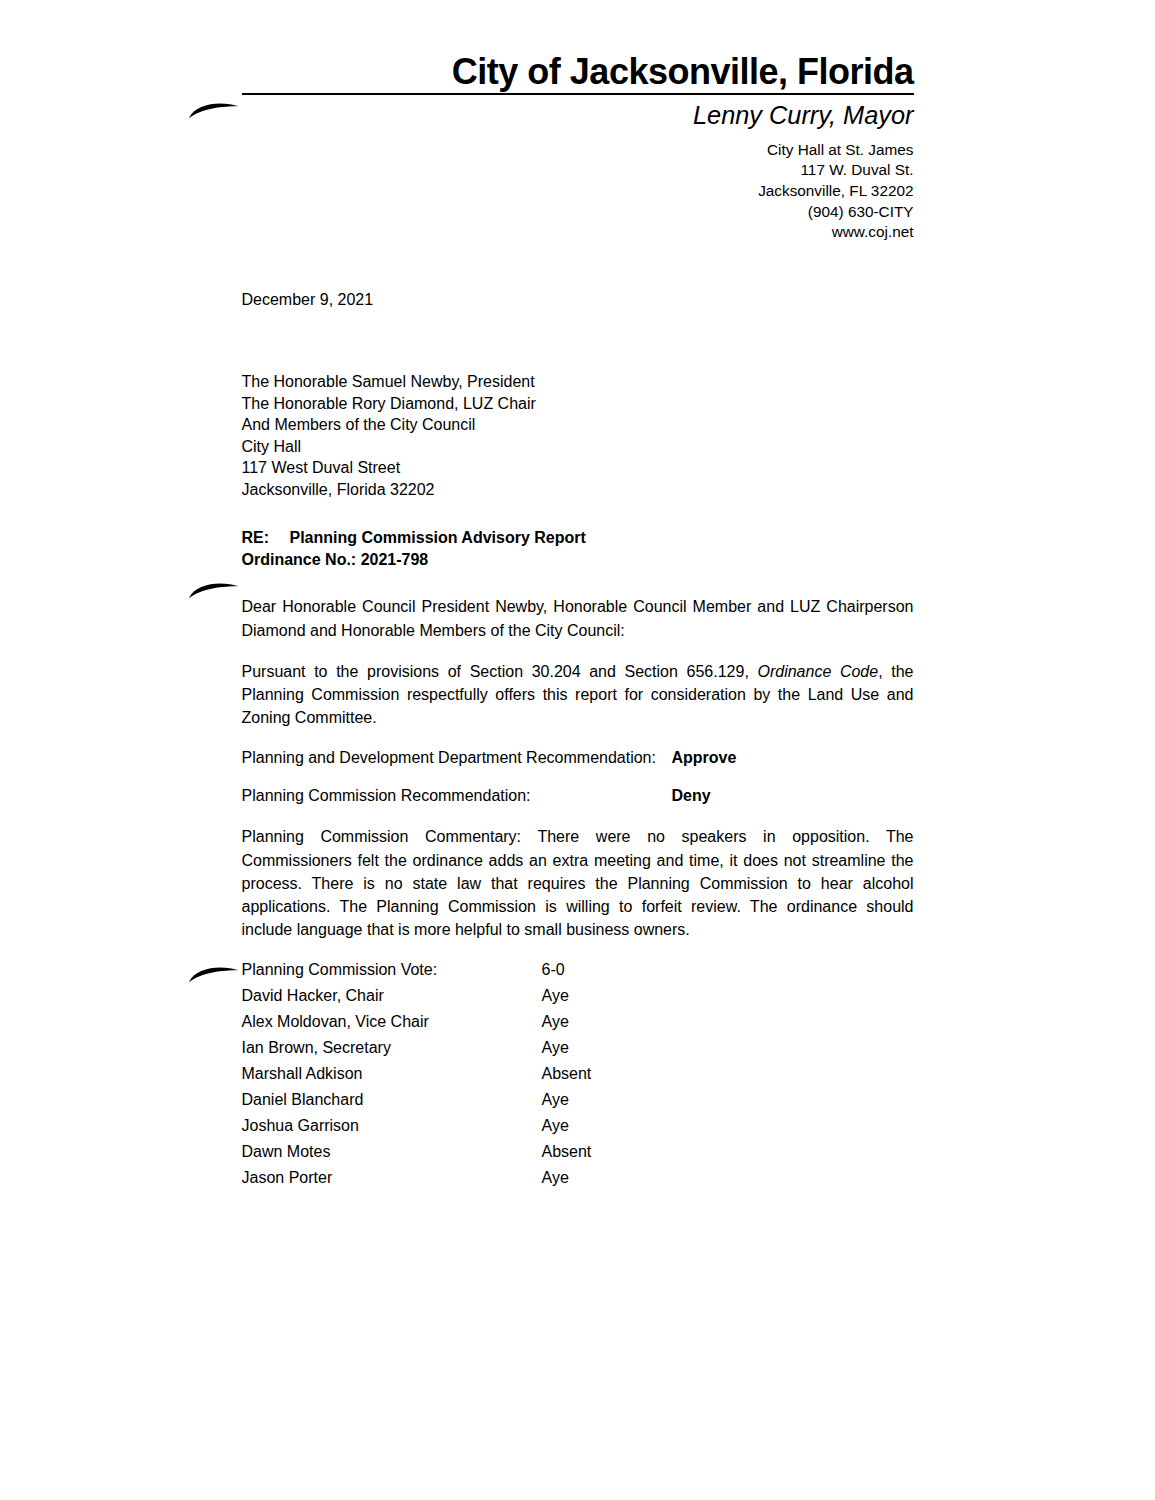City of Jacksonville, Florida
Lenny Curry, Mayor
City Hall at St. James
117 W. Duval St.
Jacksonville, FL 32202
(904) 630-CITY
www.coj.net
December 9, 2021
The Honorable Samuel Newby, President
The Honorable Rory Diamond, LUZ Chair
And Members of the City Council
City Hall
117 West Duval Street
Jacksonville, Florida 32202
RE: Planning Commission Advisory Report
Ordinance No.: 2021-798
Dear Honorable Council President Newby, Honorable Council Member and LUZ Chairperson Diamond and Honorable Members of the City Council:
Pursuant to the provisions of Section 30.204 and Section 656.129, Ordinance Code, the Planning Commission respectfully offers this report for consideration by the Land Use and Zoning Committee.
Planning and Development Department Recommendation: Approve
Planning Commission Recommendation: Deny
Planning Commission Commentary: There were no speakers in opposition. The Commissioners felt the ordinance adds an extra meeting and time, it does not streamline the process. There is no state law that requires the Planning Commission to hear alcohol applications. The Planning Commission is willing to forfeit review. The ordinance should include language that is more helpful to small business owners.
| Planning Commission Vote: | 6-0 |
| David Hacker, Chair | Aye |
| Alex Moldovan, Vice Chair | Aye |
| Ian Brown, Secretary | Aye |
| Marshall Adkison | Absent |
| Daniel Blanchard | Aye |
| Joshua Garrison | Aye |
| Dawn Motes | Absent |
| Jason Porter | Aye |